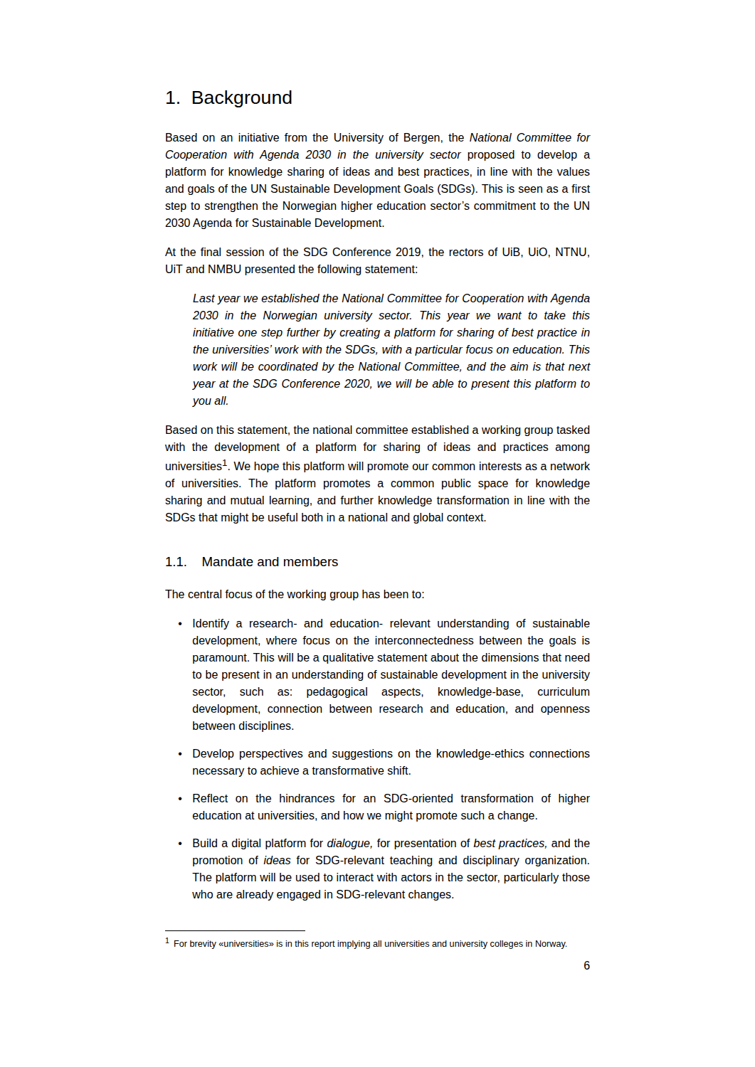1. Background
Based on an initiative from the University of Bergen, the National Committee for Cooperation with Agenda 2030 in the university sector proposed to develop a platform for knowledge sharing of ideas and best practices, in line with the values and goals of the UN Sustainable Development Goals (SDGs). This is seen as a first step to strengthen the Norwegian higher education sector’s commitment to the UN 2030 Agenda for Sustainable Development.
At the final session of the SDG Conference 2019, the rectors of UiB, UiO, NTNU, UiT and NMBU presented the following statement:
Last year we established the National Committee for Cooperation with Agenda 2030 in the Norwegian university sector. This year we want to take this initiative one step further by creating a platform for sharing of best practice in the universities’ work with the SDGs, with a particular focus on education. This work will be coordinated by the National Committee, and the aim is that next year at the SDG Conference 2020, we will be able to present this platform to you all.
Based on this statement, the national committee established a working group tasked with the development of a platform for sharing of ideas and practices among universities1. We hope this platform will promote our common interests as a network of universities. The platform promotes a common public space for knowledge sharing and mutual learning, and further knowledge transformation in line with the SDGs that might be useful both in a national and global context.
1.1. Mandate and members
The central focus of the working group has been to:
Identify a research- and education- relevant understanding of sustainable development, where focus on the interconnectedness between the goals is paramount. This will be a qualitative statement about the dimensions that need to be present in an understanding of sustainable development in the university sector, such as: pedagogical aspects, knowledge-base, curriculum development, connection between research and education, and openness between disciplines.
Develop perspectives and suggestions on the knowledge-ethics connections necessary to achieve a transformative shift.
Reflect on the hindrances for an SDG-oriented transformation of higher education at universities, and how we might promote such a change.
Build a digital platform for dialogue, for presentation of best practices, and the promotion of ideas for SDG-relevant teaching and disciplinary organization. The platform will be used to interact with actors in the sector, particularly those who are already engaged in SDG-relevant changes.
1 For brevity «universities» is in this report implying all universities and university colleges in Norway.
6